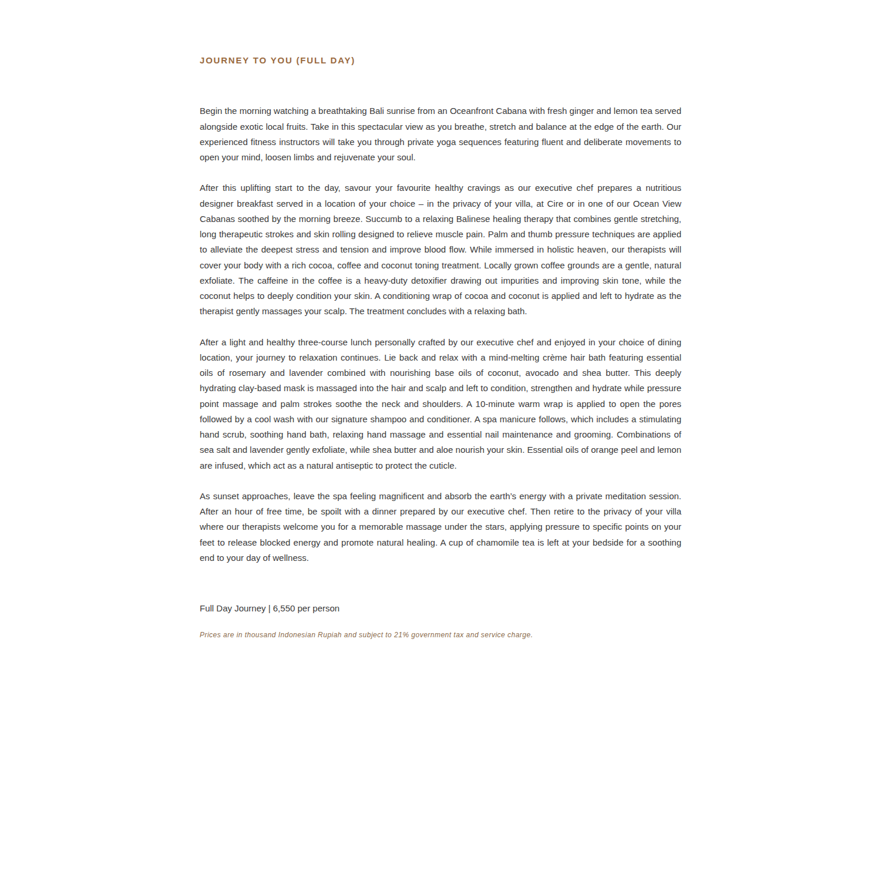Journey to You (Full Day)
Begin the morning watching a breathtaking Bali sunrise from an Oceanfront Cabana with fresh ginger and lemon tea served alongside exotic local fruits. Take in this spectacular view as you breathe, stretch and balance at the edge of the earth. Our experienced fitness instructors will take you through private yoga sequences featuring fluent and deliberate movements to open your mind, loosen limbs and rejuvenate your soul.
After this uplifting start to the day, savour your favourite healthy cravings as our executive chef prepares a nutritious designer breakfast served in a location of your choice – in the privacy of your villa, at Cire or in one of our Ocean View Cabanas soothed by the morning breeze. Succumb to a relaxing Balinese healing therapy that combines gentle stretching, long therapeutic strokes and skin rolling designed to relieve muscle pain. Palm and thumb pressure techniques are applied to alleviate the deepest stress and tension and improve blood flow. While immersed in holistic heaven, our therapists will cover your body with a rich cocoa, coffee and coconut toning treatment. Locally grown coffee grounds are a gentle, natural exfoliate. The caffeine in the coffee is a heavy-duty detoxifier drawing out impurities and improving skin tone, while the coconut helps to deeply condition your skin. A conditioning wrap of cocoa and coconut is applied and left to hydrate as the therapist gently massages your scalp. The treatment concludes with a relaxing bath.
After a light and healthy three-course lunch personally crafted by our executive chef and enjoyed in your choice of dining location, your journey to relaxation continues. Lie back and relax with a mind-melting crème hair bath featuring essential oils of rosemary and lavender combined with nourishing base oils of coconut, avocado and shea butter. This deeply hydrating clay-based mask is massaged into the hair and scalp and left to condition, strengthen and hydrate while pressure point massage and palm strokes soothe the neck and shoulders. A 10-minute warm wrap is applied to open the pores followed by a cool wash with our signature shampoo and conditioner. A spa manicure follows, which includes a stimulating hand scrub, soothing hand bath, relaxing hand massage and essential nail maintenance and grooming. Combinations of sea salt and lavender gently exfoliate, while shea butter and aloe nourish your skin. Essential oils of orange peel and lemon are infused, which act as a natural antiseptic to protect the cuticle.
As sunset approaches, leave the spa feeling magnificent and absorb the earth’s energy with a private meditation session. After an hour of free time, be spoilt with a dinner prepared by our executive chef. Then retire to the privacy of your villa where our therapists welcome you for a memorable massage under the stars, applying pressure to specific points on your feet to release blocked energy and promote natural healing. A cup of chamomile tea is left at your bedside for a soothing end to your day of wellness.
Full Day Journey | 6,550 per person
Prices are in thousand Indonesian Rupiah and subject to 21% government tax and service charge.